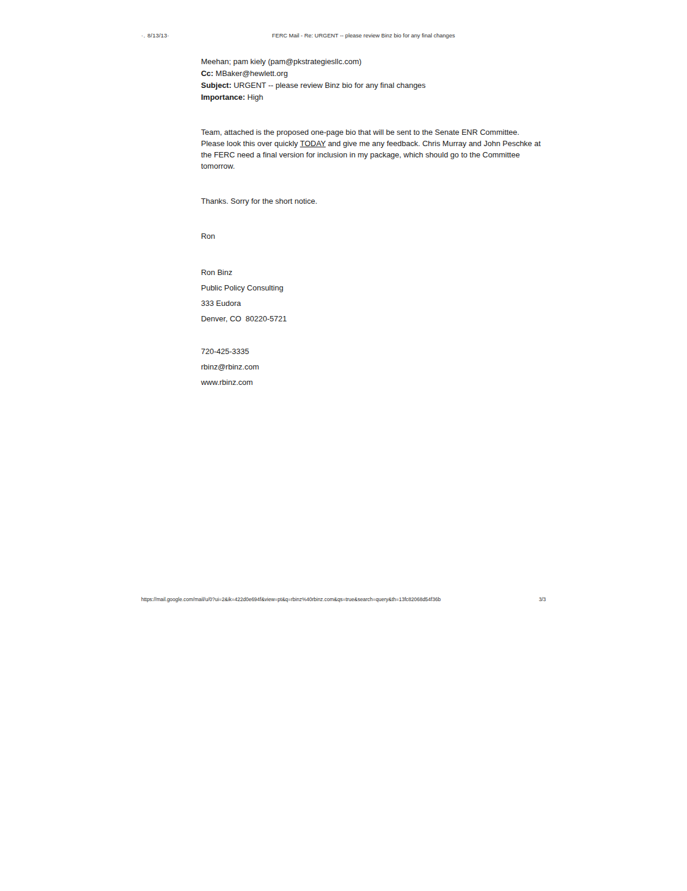·. 8/13/13·
FERC Mail - Re: URGENT -- please review Binz bio for any final changes
Meehan; pam kiely (pam@pkstrategiesllc.com)
Cc: MBaker@hewlett.org
Subject: URGENT -- please review Binz bio for any final changes
Importance: High
Team, attached is the proposed one-page bio that will be sent to the Senate ENR Committee. Please look this over quickly TODAY and give me any feedback. Chris Murray and John Peschke at the FERC need a final version for inclusion in my package, which should go to the Committee tomorrow.
Thanks. Sorry for the short notice.
Ron
Ron Binz
Public Policy Consulting
333 Eudora
Denver, CO 80220-5721
720-425-3335
rbinz@rbinz.com
www.rbinz.com
https://mail.google.com/mail/u/0?ui=2&ik=422d0e694f&view=pt&q=rbinz%40rbinz.com&qs=true&search=query&th=13fc82068d54f36b
3/3